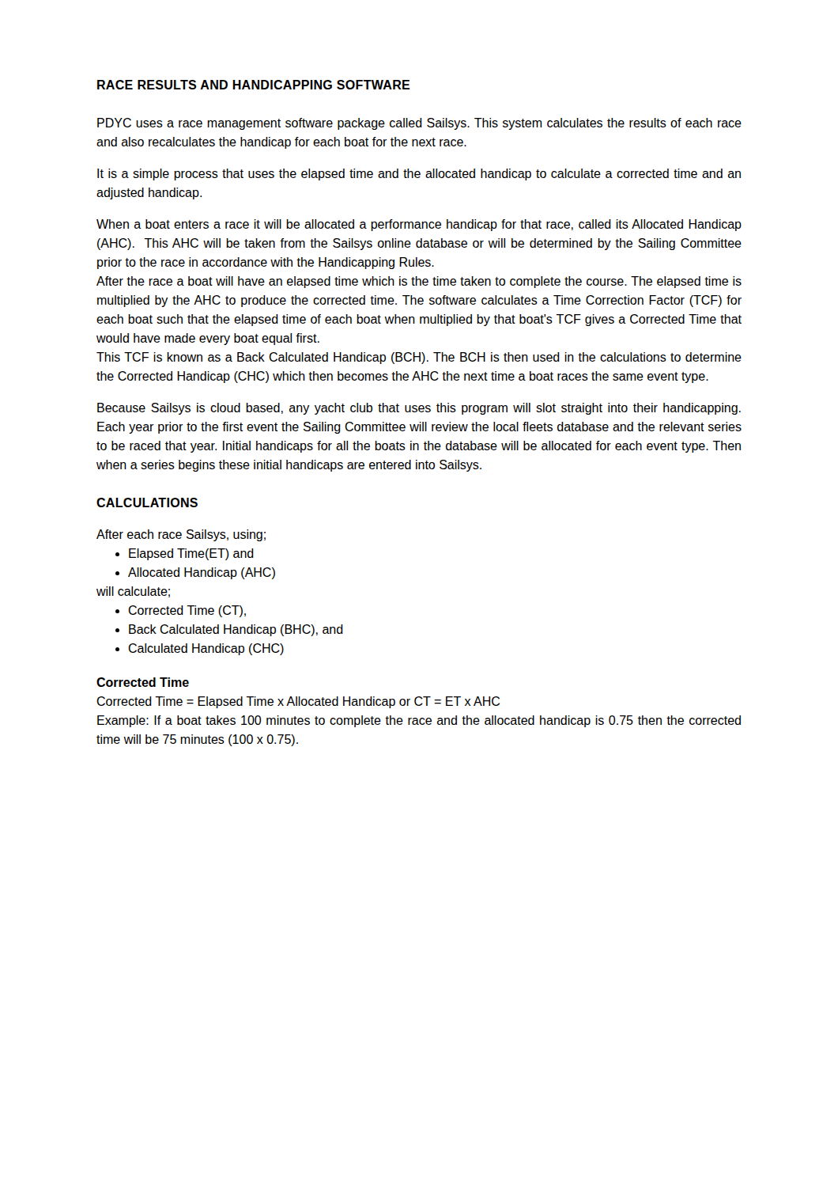RACE RESULTS AND HANDICAPPING SOFTWARE
PDYC uses a race management software package called Sailsys. This system calculates the results of each race and also recalculates the handicap for each boat for the next race.
It is a simple process that uses the elapsed time and the allocated handicap to calculate a corrected time and an adjusted handicap.
When a boat enters a race it will be allocated a performance handicap for that race, called its Allocated Handicap (AHC). This AHC will be taken from the Sailsys online database or will be determined by the Sailing Committee prior to the race in accordance with the Handicapping Rules.
After the race a boat will have an elapsed time which is the time taken to complete the course. The elapsed time is multiplied by the AHC to produce the corrected time. The software calculates a Time Correction Factor (TCF) for each boat such that the elapsed time of each boat when multiplied by that boat's TCF gives a Corrected Time that would have made every boat equal first.
This TCF is known as a Back Calculated Handicap (BCH). The BCH is then used in the calculations to determine the Corrected Handicap (CHC) which then becomes the AHC the next time a boat races the same event type.
Because Sailsys is cloud based, any yacht club that uses this program will slot straight into their handicapping. Each year prior to the first event the Sailing Committee will review the local fleets database and the relevant series to be raced that year. Initial handicaps for all the boats in the database will be allocated for each event type. Then when a series begins these initial handicaps are entered into Sailsys.
CALCULATIONS
After each race Sailsys, using;
Elapsed Time(ET) and
Allocated Handicap (AHC)
will calculate;
Corrected Time (CT),
Back Calculated Handicap (BHC), and
Calculated Handicap (CHC)
Corrected Time
Corrected Time = Elapsed Time x Allocated Handicap or CT = ET x AHC
Example: If a boat takes 100 minutes to complete the race and the allocated handicap is 0.75 then the corrected time will be 75 minutes (100 x 0.75).